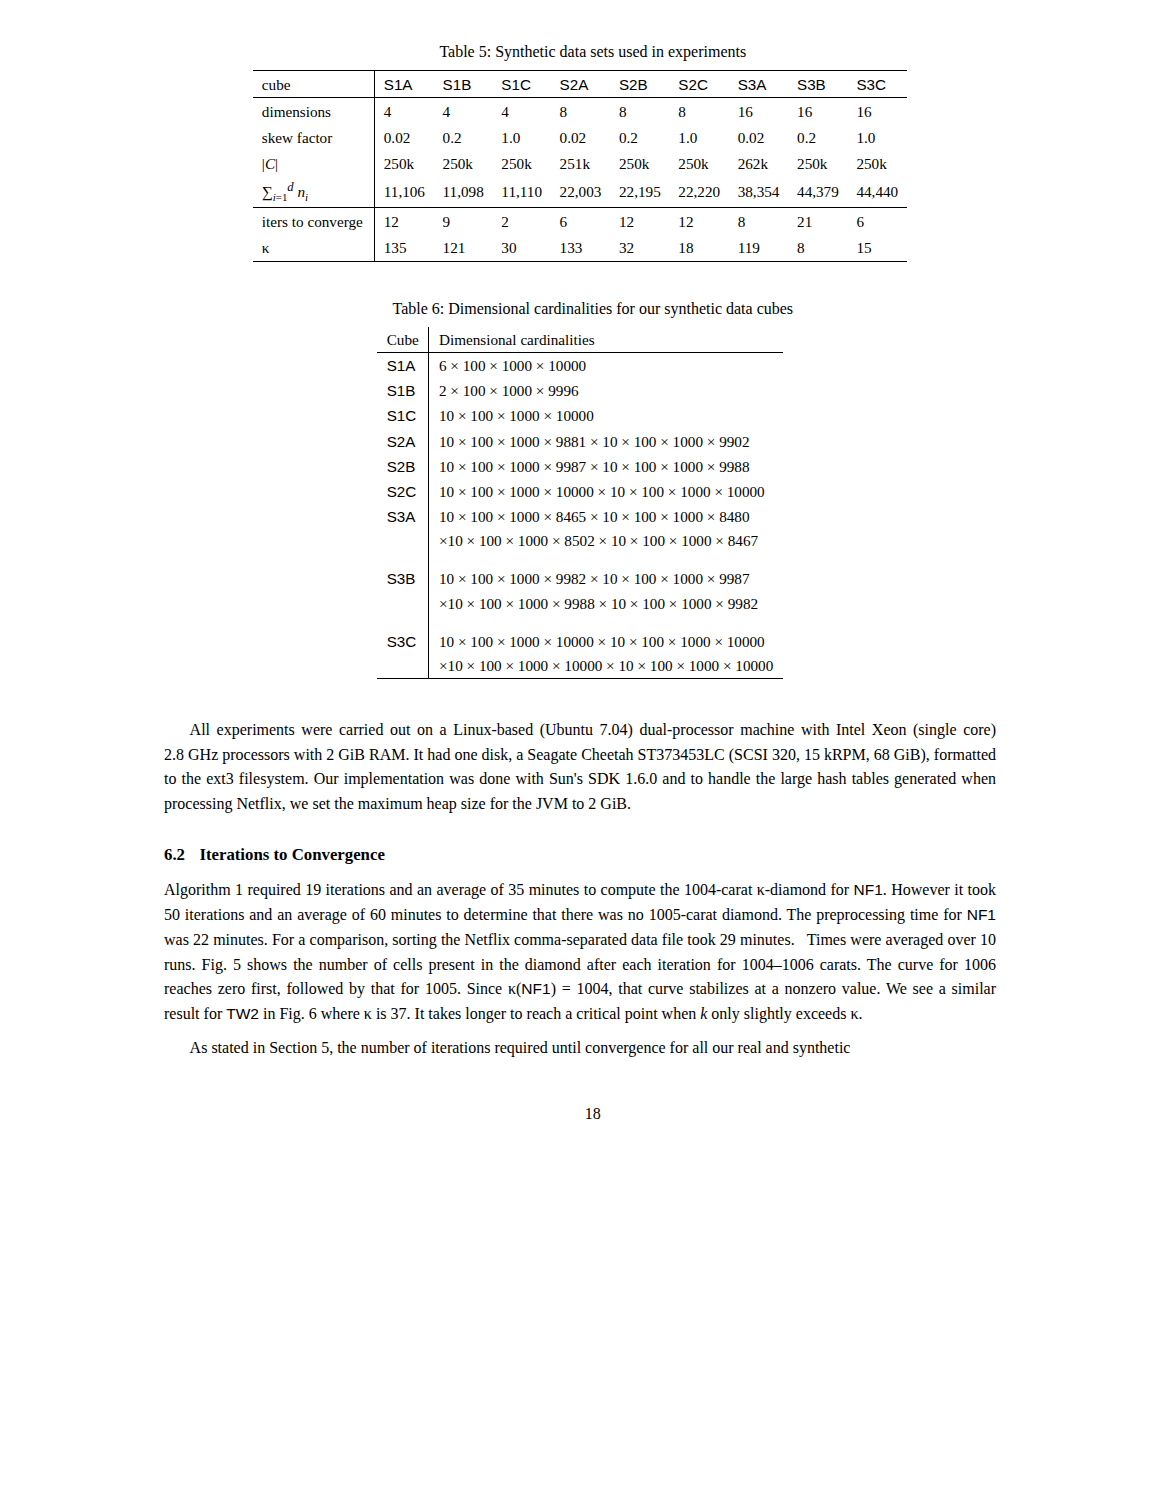Table 5: Synthetic data sets used in experiments
| cube | S1A | S1B | S1C | S2A | S2B | S2C | S3A | S3B | S3C |
| --- | --- | --- | --- | --- | --- | --- | --- | --- | --- |
| dimensions | 4 | 4 | 4 | 8 | 8 | 8 | 16 | 16 | 16 |
| skew factor | 0.02 | 0.2 | 1.0 | 0.02 | 0.2 | 1.0 | 0.02 | 0.2 | 1.0 |
| / C / | 250k | 250k | 250k | 251k | 250k | 250k | 262k | 250k | 250k |
| ∑ i =1 d n i | 11,106 | 11,098 | 11,110 | 22,003 | 22,195 | 22,220 | 38,354 | 44,379 | 44,440 |
| iters to converge | 12 | 9 | 2 | 6 | 12 | 12 | 8 | 21 | 6 |
| κ | 135 | 121 | 30 | 133 | 32 | 18 | 119 | 8 | 15 |
Table 6: Dimensional cardinalities for our synthetic data cubes
| Cube | Dimensional cardinalities |
| --- | --- |
| S1A | 6 × 100 × 1000 × 10000 |
| S1B | 2 × 100 × 1000 × 9996 |
| S1C | 10 × 100 × 1000 × 10000 |
| S2A | 10 × 100 × 1000 × 9881 × 10 × 100 × 1000 × 9902 |
| S2B | 10 × 100 × 1000 × 9987 × 10 × 100 × 1000 × 9988 |
| S2C | 10 × 100 × 1000 × 10000 × 10 × 100 × 1000 × 10000 |
| S3A | 10 × 100 × 1000 × 8465 × 10 × 100 × 1000 × 8480 |
| | ×10 × 100 × 1000 × 8502 × 10 × 100 × 1000 × 8467 |
| S3B | 10 × 100 × 1000 × 9982 × 10 × 100 × 1000 × 9987 |
| | ×10 × 100 × 1000 × 9988 × 10 × 100 × 1000 × 9982 |
| S3C | 10 × 100 × 1000 × 10000 × 10 × 100 × 1000 × 10000 |
| | ×10 × 100 × 1000 × 10000 × 10 × 100 × 1000 × 10000 |
All experiments were carried out on a Linux-based (Ubuntu 7.04) dual-processor machine with Intel Xeon (single core) 2.8 GHz processors with 2 GiB RAM. It had one disk, a Seagate Cheetah ST373453LC (SCSI 320, 15 kRPM, 68 GiB), formatted to the ext3 filesystem. Our implementation was done with Sun's SDK 1.6.0 and to handle the large hash tables generated when processing Netflix, we set the maximum heap size for the JVM to 2 GiB.
6.2 Iterations to Convergence
Algorithm 1 required 19 iterations and an average of 35 minutes to compute the 1004-carat κ-diamond for NF1. However it took 50 iterations and an average of 60 minutes to determine that there was no 1005-carat diamond. The preprocessing time for NF1 was 22 minutes. For a comparison, sorting the Netflix comma-separated data file took 29 minutes. Times were averaged over 10 runs. Fig. 5 shows the number of cells present in the diamond after each iteration for 1004–1006 carats. The curve for 1006 reaches zero first, followed by that for 1005. Since κ(NF1) = 1004, that curve stabilizes at a nonzero value. We see a similar result for TW2 in Fig. 6 where κ is 37. It takes longer to reach a critical point when k only slightly exceeds κ.
As stated in Section 5, the number of iterations required until convergence for all our real and synthetic
18